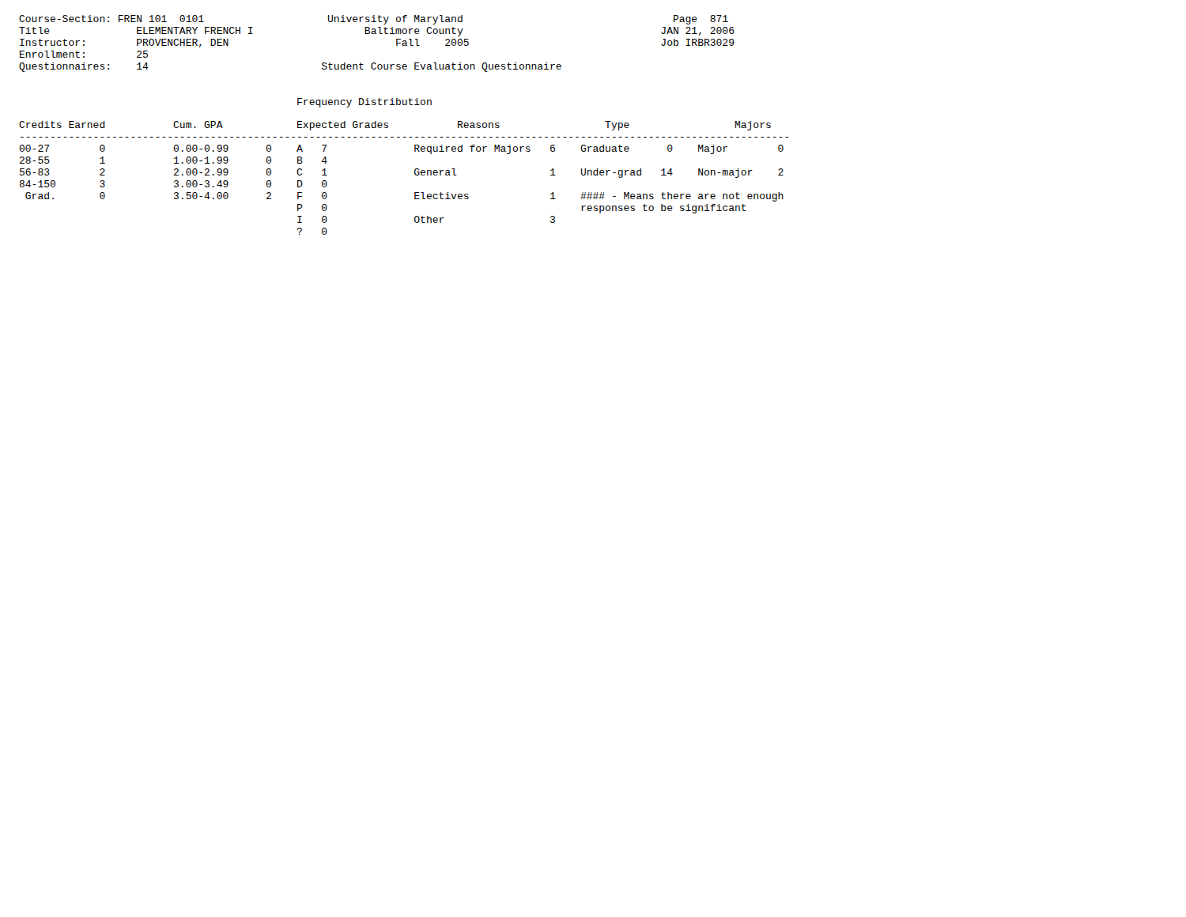Course-Section: FREN 101  0101                    University of Maryland                                  Page  871
Title              ELEMENTARY FRENCH I                  Baltimore County                                JAN 21, 2006
Instructor:        PROVENCHER, DEN                           Fall    2005                               Job IRBR3029
Enrollment:        25
Questionnaires:    14                            Student Course Evaluation Questionnaire


                                             Frequency Distribution

Credits Earned           Cum. GPA            Expected Grades           Reasons                 Type                 Majors
-----------------------------------------------------------------------------------------------------------------------------
00-27        0           0.00-0.99      0    A   7              Required for Majors   6    Graduate      0    Major        0
28-55        1           1.00-1.99      0    B   4                                                            
56-83        2           2.00-2.99      0    C   1              General               1    Under-grad   14    Non-major    2
84-150       3           3.00-3.49      0    D   0
 Grad.       0           3.50-4.00      2    F   0              Electives             1    #### - Means there are not enough
                                             P   0                                         responses to be significant
                                             I   0              Other                 3
                                             ?   0